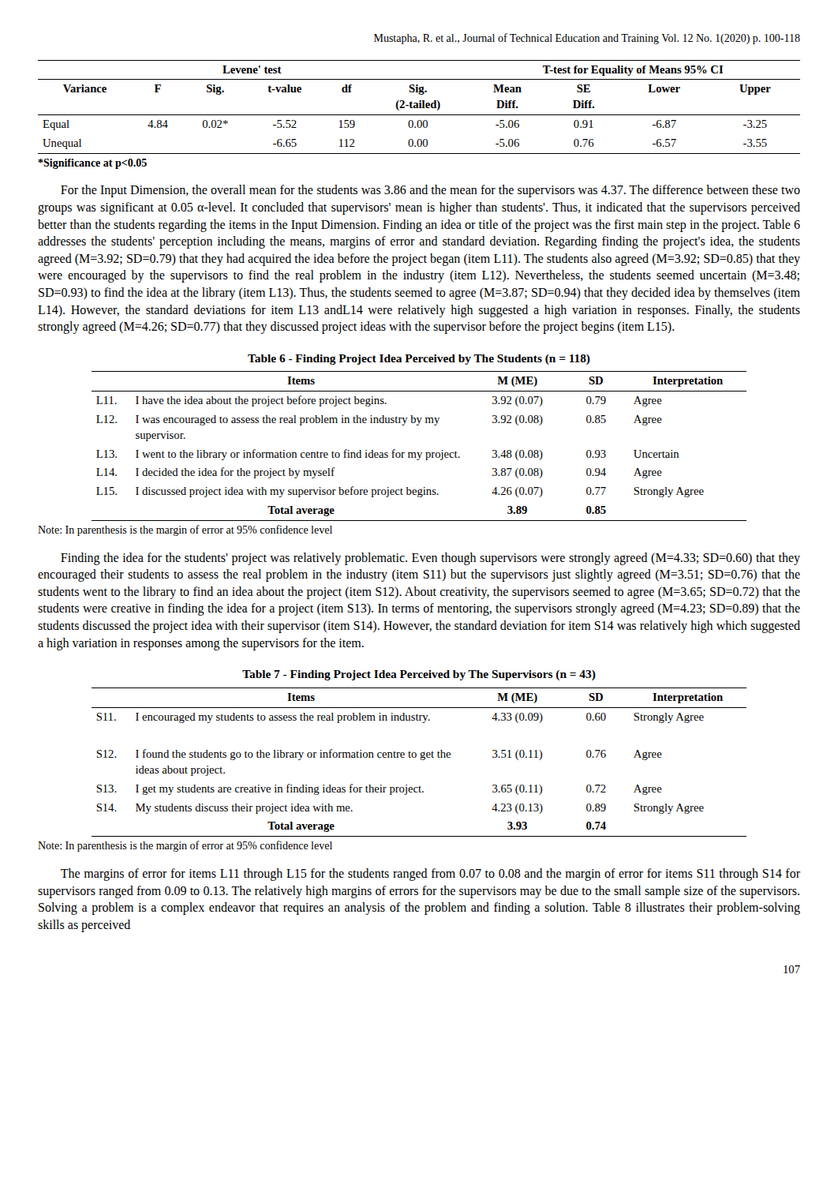Mustapha, R. et al., Journal of Technical Education and Training Vol. 12 No. 1(2020) p. 100-118
| Levene' test | T-test for Equality of Means 95% CI |
| --- | --- |
| Variance | F | Sig. | t-value | df | Sig. (2-tailed) | Mean Diff. | SE Diff. | Lower | Upper |
| Equal | 4.84 | 0.02* | -5.52 | 159 | 0.00 | -5.06 | 0.91 | -6.87 | -3.25 |
| Unequal | | | -6.65 | 112 | 0.00 | -5.06 | 0.76 | -6.57 | -3.55 |
*Significance at p<0.05
For the Input Dimension, the overall mean for the students was 3.86 and the mean for the supervisors was 4.37. The difference between these two groups was significant at 0.05 α-level. It concluded that supervisors' mean is higher than students'. Thus, it indicated that the supervisors perceived better than the students regarding the items in the Input Dimension. Finding an idea or title of the project was the first main step in the project. Table 6 addresses the students' perception including the means, margins of error and standard deviation. Regarding finding the project's idea, the students agreed (M=3.92; SD=0.79) that they had acquired the idea before the project began (item L11). The students also agreed (M=3.92; SD=0.85) that they were encouraged by the supervisors to find the real problem in the industry (item L12). Nevertheless, the students seemed uncertain (M=3.48; SD=0.93) to find the idea at the library (item L13). Thus, the students seemed to agree (M=3.87; SD=0.94) that they decided idea by themselves (item L14). However, the standard deviations for item L13 andL14 were relatively high suggested a high variation in responses. Finally, the students strongly agreed (M=4.26; SD=0.77) that they discussed project ideas with the supervisor before the project begins (item L15).
Table 6 - Finding Project Idea Perceived by The Students (n = 118)
| | Items | M (ME) | SD | Interpretation |
| --- | --- | --- | --- | --- |
| L11. | I have the idea about the project before project begins. | 3.92 (0.07) | 0.79 | Agree |
| L12. | I was encouraged to assess the real problem in the industry by my supervisor. | 3.92 (0.08) | 0.85 | Agree |
| L13. | I went to the library or information centre to find ideas for my project. | 3.48 (0.08) | 0.93 | Uncertain |
| L14. | I decided the idea for the project by myself | 3.87 (0.08) | 0.94 | Agree |
| L15. | I discussed project idea with my supervisor before project begins. | 4.26 (0.07) | 0.77 | Strongly Agree |
| | Total average | 3.89 | 0.85 | |
Note: In parenthesis is the margin of error at 95% confidence level
Finding the idea for the students' project was relatively problematic. Even though supervisors were strongly agreed (M=4.33; SD=0.60) that they encouraged their students to assess the real problem in the industry (item S11) but the supervisors just slightly agreed (M=3.51; SD=0.76) that the students went to the library to find an idea about the project (item S12). About creativity, the supervisors seemed to agree (M=3.65; SD=0.72) that the students were creative in finding the idea for a project (item S13). In terms of mentoring, the supervisors strongly agreed (M=4.23; SD=0.89) that the students discussed the project idea with their supervisor (item S14). However, the standard deviation for item S14 was relatively high which suggested a high variation in responses among the supervisors for the item.
Table 7 - Finding Project Idea Perceived by The Supervisors (n = 43)
| | Items | M (ME) | SD | Interpretation |
| --- | --- | --- | --- | --- |
| S11. | I encouraged my students to assess the real problem in industry. | 4.33 (0.09) | 0.60 | Strongly Agree |
| S12. | I found the students go to the library or information centre to get the ideas about project. | 3.51 (0.11) | 0.76 | Agree |
| S13. | I get my students are creative in finding ideas for their project. | 3.65 (0.11) | 0.72 | Agree |
| S14. | My students discuss their project idea with me. | 4.23 (0.13) | 0.89 | Strongly Agree |
| | Total average | 3.93 | 0.74 | |
Note: In parenthesis is the margin of error at 95% confidence level
The margins of error for items L11 through L15 for the students ranged from 0.07 to 0.08 and the margin of error for items S11 through S14 for supervisors ranged from 0.09 to 0.13. The relatively high margins of errors for the supervisors may be due to the small sample size of the supervisors. Solving a problem is a complex endeavor that requires an analysis of the problem and finding a solution. Table 8 illustrates their problem-solving skills as perceived
107